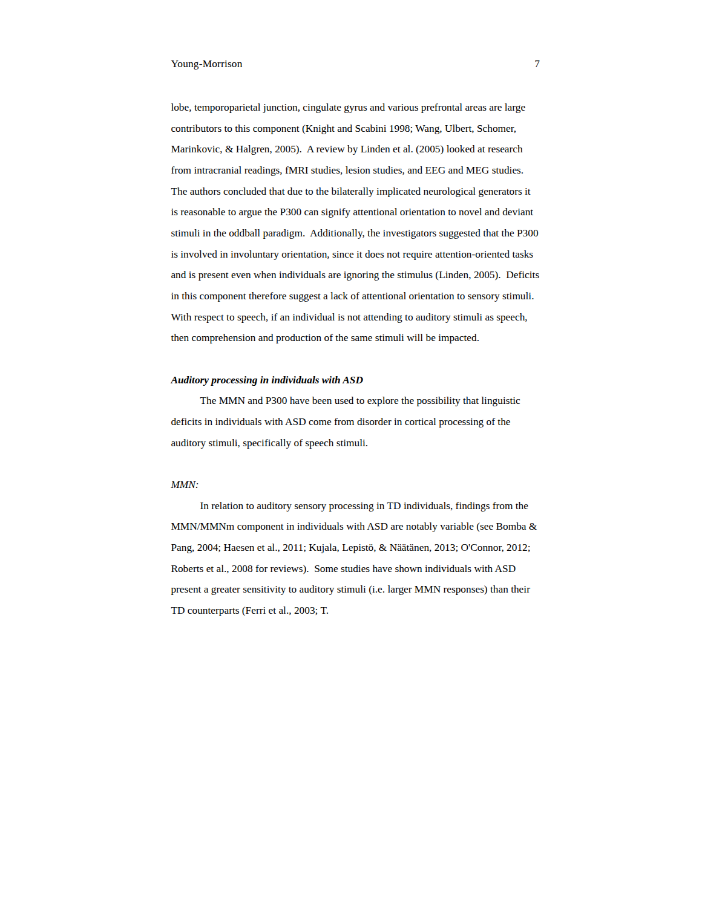Young-Morrison 7
lobe, temporoparietal junction, cingulate gyrus and various prefrontal areas are large contributors to this component (Knight and Scabini 1998; Wang, Ulbert, Schomer, Marinkovic, & Halgren, 2005). A review by Linden et al. (2005) looked at research from intracranial readings, fMRI studies, lesion studies, and EEG and MEG studies. The authors concluded that due to the bilaterally implicated neurological generators it is reasonable to argue the P300 can signify attentional orientation to novel and deviant stimuli in the oddball paradigm. Additionally, the investigators suggested that the P300 is involved in involuntary orientation, since it does not require attention-oriented tasks and is present even when individuals are ignoring the stimulus (Linden, 2005). Deficits in this component therefore suggest a lack of attentional orientation to sensory stimuli. With respect to speech, if an individual is not attending to auditory stimuli as speech, then comprehension and production of the same stimuli will be impacted.
Auditory processing in individuals with ASD
The MMN and P300 have been used to explore the possibility that linguistic deficits in individuals with ASD come from disorder in cortical processing of the auditory stimuli, specifically of speech stimuli.
MMN:
In relation to auditory sensory processing in TD individuals, findings from the MMN/MMNm component in individuals with ASD are notably variable (see Bomba & Pang, 2004; Haesen et al., 2011; Kujala, Lepistö, & Näätänen, 2013; O'Connor, 2012; Roberts et al., 2008 for reviews). Some studies have shown individuals with ASD present a greater sensitivity to auditory stimuli (i.e. larger MMN responses) than their TD counterparts (Ferri et al., 2003; T.